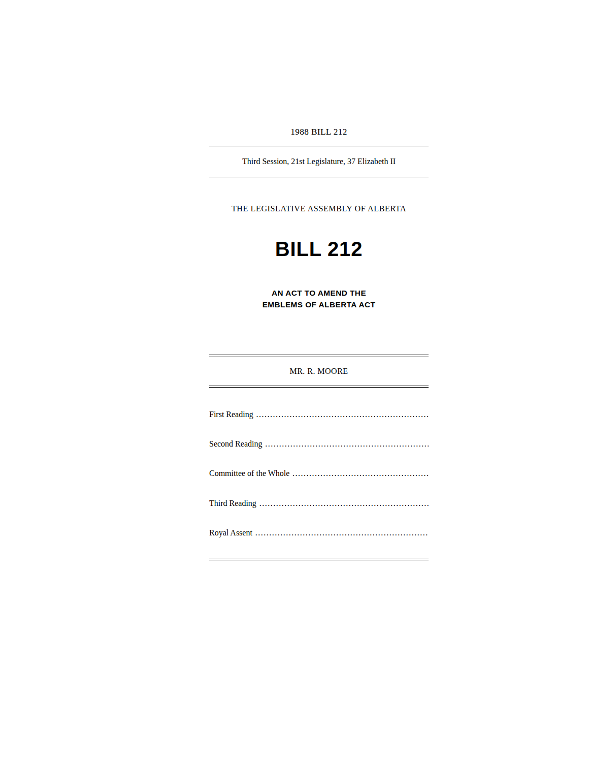1988 BILL 212
Third Session, 21st Legislature, 37 Elizabeth II
THE LEGISLATIVE ASSEMBLY OF ALBERTA
BILL 212
AN ACT TO AMEND THE
EMBLEMS OF ALBERTA ACT
MR. R. MOORE
First Reading ..........................................................................................
Second Reading ..........................................................................................
Committee of the Whole ..........................................................................................
Third Reading ..........................................................................................
Royal Assent ..........................................................................................